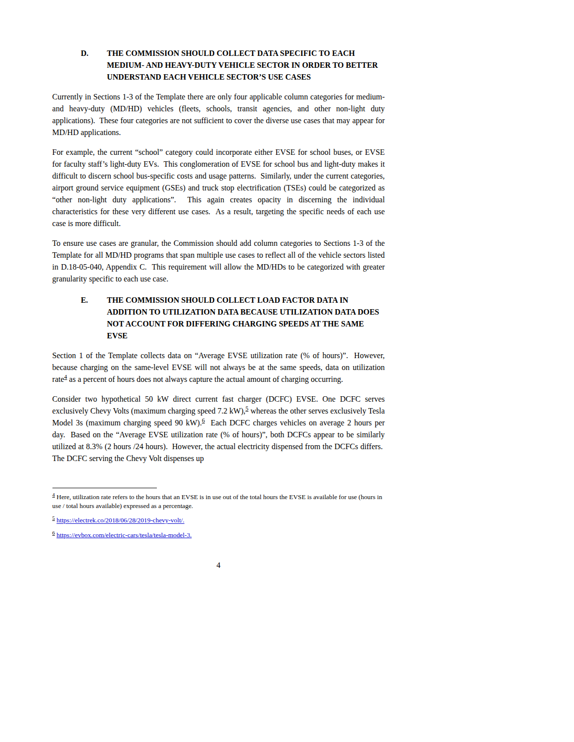D. The Commission Should Collect Data Specific to Each Medium- and Heavy-Duty Vehicle Sector in Order to Better Understand Each Vehicle Sector’s Use Cases
Currently in Sections 1-3 of the Template there are only four applicable column categories for medium- and heavy-duty (MD/HD) vehicles (fleets, schools, transit agencies, and other non-light duty applications). These four categories are not sufficient to cover the diverse use cases that may appear for MD/HD applications.
For example, the current “school” category could incorporate either EVSE for school buses, or EVSE for faculty staff’s light-duty EVs. This conglomeration of EVSE for school bus and light-duty makes it difficult to discern school bus-specific costs and usage patterns. Similarly, under the current categories, airport ground service equipment (GSEs) and truck stop electrification (TSEs) could be categorized as “other non-light duty applications”. This again creates opacity in discerning the individual characteristics for these very different use cases. As a result, targeting the specific needs of each use case is more difficult.
To ensure use cases are granular, the Commission should add column categories to Sections 1-3 of the Template for all MD/HD programs that span multiple use cases to reflect all of the vehicle sectors listed in D.18-05-040, Appendix C. This requirement will allow the MD/HDs to be categorized with greater granularity specific to each use case.
E. The Commission Should Collect Load Factor Data in Addition to Utilization Data Because Utilization Data Does Not Account for Differing Charging Speeds at the Same EVSE
Section 1 of the Template collects data on “Average EVSE utilization rate (% of hours)”. However, because charging on the same-level EVSE will not always be at the same speeds, data on utilization rate4 as a percent of hours does not always capture the actual amount of charging occurring.
Consider two hypothetical 50 kW direct current fast charger (DCFC) EVSE. One DCFC serves exclusively Chevy Volts (maximum charging speed 7.2 kW),5 whereas the other serves exclusively Tesla Model 3s (maximum charging speed 90 kW).6 Each DCFC charges vehicles on average 2 hours per day. Based on the “Average EVSE utilization rate (% of hours)”, both DCFCs appear to be similarly utilized at 8.3% (2 hours /24 hours). However, the actual electricity dispensed from the DCFCs differs. The DCFC serving the Chevy Volt dispenses up
4 Here, utilization rate refers to the hours that an EVSE is in use out of the total hours the EVSE is available for use (hours in use / total hours available) expressed as a percentage.
5 https://electrek.co/2018/06/28/2019-chevy-volt/.
6 https://evbox.com/electric-cars/tesla/tesla-model-3.
4